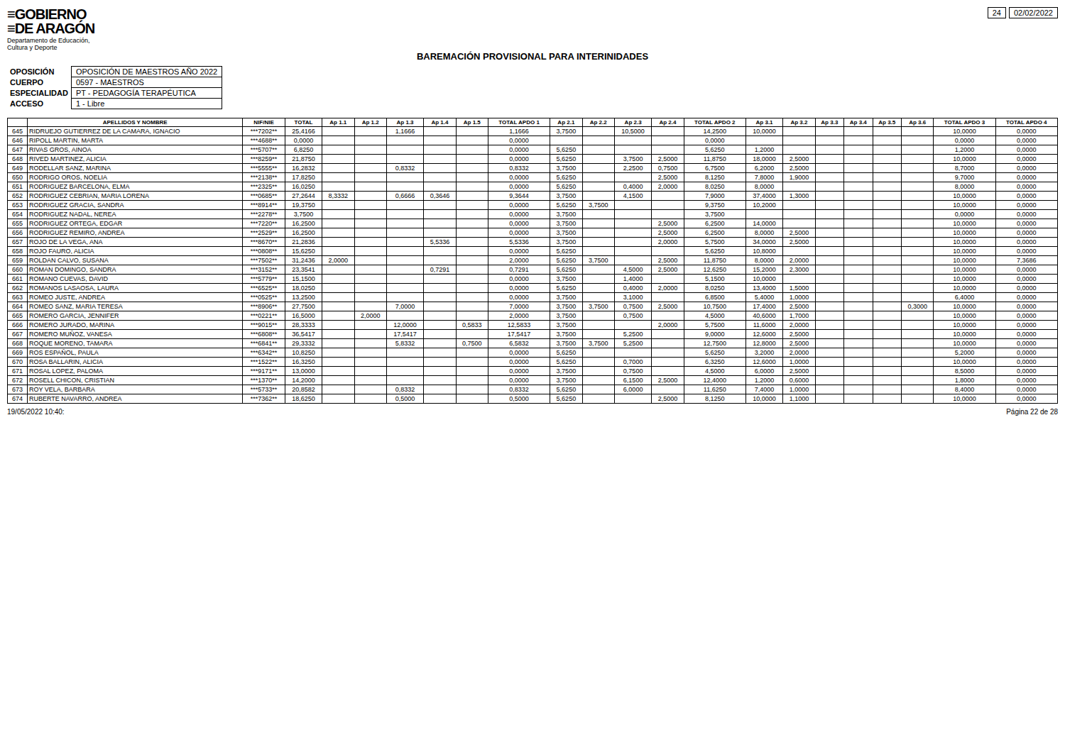2402/02/2022
≡GOBIERNO
≡DE ARAGÓN
Departamento de Educación,
Cultura y Deporte
BAREMACIÓN PROVISIONAL PARA INTERINIDADES
| OPOSICIÓN | OPOSICIÓN DE MAESTROS AÑO 2022 |
| CUERPO | 0597 - MAESTROS |
| ESPECIALIDAD | PT - PEDAGOGÍA TERAPÉUTICA |
| ACCESO | 1 - Libre |
| | APELLIDOS Y NOMBRE | NIF/NIE | TOTAL | Ap 1.1 | Ap 1.2 | Ap 1.3 | Ap 1.4 | Ap 1.5 | TOTAL APDO 1 | Ap 2.1 | Ap 2.2 | Ap 2.3 | Ap 2.4 | TOTAL APDO 2 | Ap 3.1 | Ap 3.2 | Ap 3.3 | Ap 3.4 | Ap 3.5 | Ap 3.6 | TOTAL APDO 3 | TOTAL APDO 4 |
| --- | --- | --- | --- | --- | --- | --- | --- | --- | --- | --- | --- | --- | --- | --- | --- | --- | --- | --- | --- | --- | --- | --- |
| 645 | RIDRUEJO GUTIERREZ DE LA CAMARA, IGNACIO | ***7202** | 25,4166 | | | 1,1666 | | | 1,1666 | 3,7500 | | 10,5000 | | 14,2500 | 10,0000 | | | | | | 10,0000 | 0,0000 |
| 646 | RIPOLL MARTIN, MARTA | ***4688** | 0,0000 | | | | | | 0,0000 | | | | | 0,0000 | | | | | | | 0,0000 | 0,0000 |
| 647 | RIVAS GROS, AINOA | ***5707** | 6,8250 | | | | | | 0,0000 | 5,6250 | | | | 5,6250 | 1,2000 | | | | | | 1,2000 | 0,0000 |
| 648 | RIVED MARTINEZ, ALICIA | ***8259** | 21,8750 | | | | | | 0,0000 | 5,6250 | | 3,7500 | 2,5000 | 11,8750 | 18,0000 | 2,5000 | | | | | 10,0000 | 0,0000 |
| 649 | RODELLAR SANZ, MARINA | ***5555** | 16,2832 | | | 0,8332 | | | 0,8332 | 3,7500 | | 2,2500 | 0,7500 | 6,7500 | 6,2000 | 2,5000 | | | | | 8,7000 | 0,0000 |
| 650 | RODRIGO OROS, NOELIA | ***2138** | 17,8250 | | | | | | 0,0000 | 5,6250 | | | 2,5000 | 8,1250 | 7,8000 | 1,9000 | | | | | 9,7000 | 0,0000 |
| 651 | RODRIGUEZ BARCELONA, ELMA | ***2325** | 16,0250 | | | | | | 0,0000 | 5,6250 | | 0,4000 | 2,0000 | 8,0250 | 8,0000 | | | | | | 8,0000 | 0,0000 |
| 652 | RODRIGUEZ CEBRIAN, MARIA LORENA | ***0685** | 27,2644 | 8,3332 | | 0,6666 | 0,3646 | | 9,3644 | 3,7500 | | 4,1500 | | 7,9000 | 37,4000 | 1,3000 | | | | | 10,0000 | 0,0000 |
| 653 | RODRIGUEZ GRACIA, SANDRA | ***8914** | 19,3750 | | | | | | 0,0000 | 5,6250 | 3,7500 | | | 9,3750 | 10,2000 | | | | | | 10,0000 | 0,0000 |
| 654 | RODRIGUEZ NADAL, NEREA | ***2278** | 3,7500 | | | | | | 0,0000 | 3,7500 | | | | 3,7500 | | | | | | | 0,0000 | 0,0000 |
| 655 | RODRIGUEZ ORTEGA, EDGAR | ***7220** | 16,2500 | | | | | | 0,0000 | 3,7500 | | | 2,5000 | 6,2500 | 14,0000 | | | | | | 10,0000 | 0,0000 |
| 656 | RODRIGUEZ REMIRO, ANDREA | ***2529** | 16,2500 | | | | | | 0,0000 | 3,7500 | | | 2,5000 | 6,2500 | 8,0000 | 2,5000 | | | | | 10,0000 | 0,0000 |
| 657 | ROJO DE LA VEGA, ANA | ***8670** | 21,2836 | | | | 5,5336 | | 5,5336 | 3,7500 | | | 2,0000 | 5,7500 | 34,0000 | 2,5000 | | | | | 10,0000 | 0,0000 |
| 658 | ROJO FAURO, ALICIA | ***0808** | 15,6250 | | | | | | 0,0000 | 5,6250 | | | | 5,6250 | 10,8000 | | | | | | 10,0000 | 0,0000 |
| 659 | ROLDAN CALVO, SUSANA | ***7502** | 31,2436 | 2,0000 | | | | | 2,0000 | 5,6250 | 3,7500 | | 2,5000 | 11,8750 | 8,0000 | 2,0000 | | | | | 10,0000 | 7,3686 |
| 660 | ROMAN DOMINGO, SANDRA | ***3152** | 23,3541 | | | | 0,7291 | | 0,7291 | 5,6250 | | 4,5000 | 2,5000 | 12,6250 | 15,2000 | 2,3000 | | | | | 10,0000 | 0,0000 |
| 661 | ROMANO CUEVAS, DAVID | ***5779** | 15,1500 | | | | | | 0,0000 | 3,7500 | | 1,4000 | | 5,1500 | 10,0000 | | | | | | 10,0000 | 0,0000 |
| 662 | ROMANOS LASAOSA, LAURA | ***6525** | 18,0250 | | | | | | 0,0000 | 5,6250 | | 0,4000 | 2,0000 | 8,0250 | 13,4000 | 1,5000 | | | | | 10,0000 | 0,0000 |
| 663 | ROMEO JUSTE, ANDREA | ***0525** | 13,2500 | | | | | | 0,0000 | 3,7500 | | 3,1000 | | 6,8500 | 5,4000 | 1,0000 | | | | | 6,4000 | 0,0000 |
| 664 | ROMEO SANZ, MARIA TERESA | ***8906** | 27,7500 | | | 7,0000 | | | 7,0000 | 3,7500 | 3,7500 | 0,7500 | 2,5000 | 10,7500 | 17,4000 | 2,5000 | | | | 0,3000 | 10,0000 | 0,0000 |
| 665 | ROMERO GARCIA, JENNIFER | ***0221** | 16,5000 | | 2,0000 | | | | 2,0000 | 3,7500 | | 0,7500 | | 4,5000 | 40,6000 | 1,7000 | | | | | 10,0000 | 0,0000 |
| 666 | ROMERO JURADO, MARINA | ***9015** | 28,3333 | | | 12,0000 | | 0,5833 | 12,5833 | 3,7500 | | | 2,0000 | 5,7500 | 11,6000 | 2,0000 | | | | | 10,0000 | 0,0000 |
| 667 | ROMERO MUÑOZ, VANESA | ***6808** | 36,5417 | | | 17,5417 | | | 17,5417 | 3,7500 | | 5,2500 | | 9,0000 | 12,6000 | 2,5000 | | | | | 10,0000 | 0,0000 |
| 668 | ROQUE MORENO, TAMARA | ***6841** | 29,3332 | | | 5,8332 | | 0,7500 | 6,5832 | 3,7500 | 3,7500 | 5,2500 | | 12,7500 | 12,8000 | 2,5000 | | | | | 10,0000 | 0,0000 |
| 669 | ROS ESPAÑOL, PAULA | ***6342** | 10,8250 | | | | | | 0,0000 | 5,6250 | | | | 5,6250 | 3,2000 | 2,0000 | | | | | 5,2000 | 0,0000 |
| 670 | ROSA BALLARIN, ALICIA | ***1522** | 16,3250 | | | | | | 0,0000 | 5,6250 | | 0,7000 | | 6,3250 | 12,6000 | 1,0000 | | | | | 10,0000 | 0,0000 |
| 671 | ROSAL LOPEZ, PALOMA | ***9171** | 13,0000 | | | | | | 0,0000 | 3,7500 | | 0,7500 | | 4,5000 | 6,0000 | 2,5000 | | | | | 8,5000 | 0,0000 |
| 672 | ROSELL CHICON, CRISTIAN | ***1370** | 14,2000 | | | | | | 0,0000 | 3,7500 | | 6,1500 | 2,5000 | 12,4000 | 1,2000 | 0,6000 | | | | | 1,8000 | 0,0000 |
| 673 | ROY VELA, BARBARA | ***5733** | 20,8582 | | | 0,8332 | | | 0,8332 | 5,6250 | | 6,0000 | | 11,6250 | 7,4000 | 1,0000 | | | | | 8,4000 | 0,0000 |
| 674 | RUBERTE NAVARRO, ANDREA | ***7362** | 18,6250 | | | 0,5000 | | | 0,5000 | 5,6250 | | | 2,5000 | 8,1250 | 10,0000 | 1,1000 | | | | | 10,0000 | 0,0000 |
Página 22 de 28 19/05/2022 10:40: